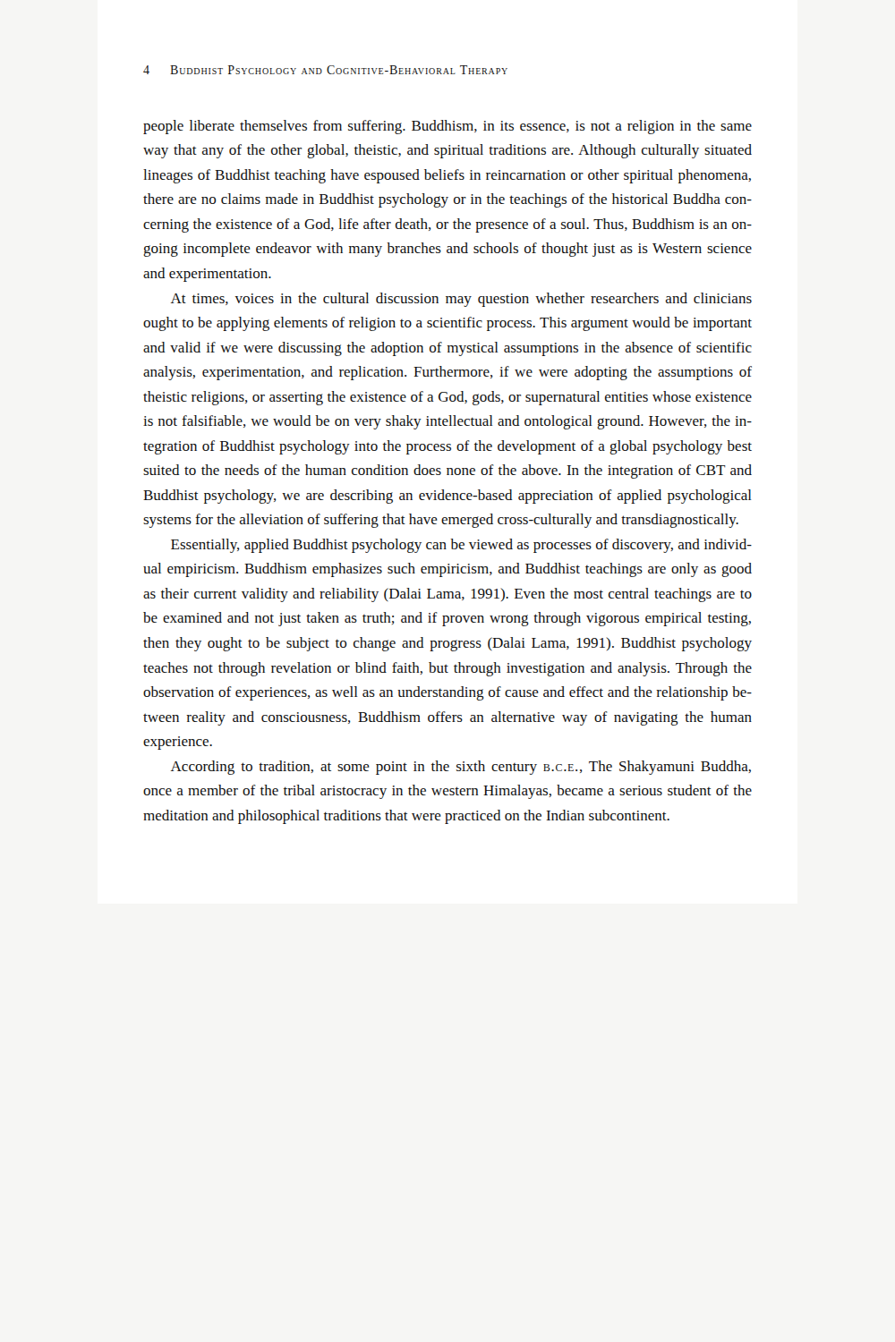4 Buddhist Psychology and Cognitive-Behavioral Therapy
people liberate themselves from suffering. Buddhism, in its essence, is not a religion in the same way that any of the other global, theistic, and spiritual traditions are. Although culturally situated lineages of Buddhist teaching have espoused beliefs in reincarnation or other spiritual phenomena, there are no claims made in Buddhist psychology or in the teachings of the historical Buddha concerning the existence of a God, life after death, or the presence of a soul. Thus, Buddhism is an ongoing incomplete endeavor with many branches and schools of thought just as is Western science and experimentation.
At times, voices in the cultural discussion may question whether researchers and clinicians ought to be applying elements of religion to a scientific process. This argument would be important and valid if we were discussing the adoption of mystical assumptions in the absence of scientific analysis, experimentation, and replication. Furthermore, if we were adopting the assumptions of theistic religions, or asserting the existence of a God, gods, or supernatural entities whose existence is not falsifiable, we would be on very shaky intellectual and ontological ground. However, the integration of Buddhist psychology into the process of the development of a global psychology best suited to the needs of the human condition does none of the above. In the integration of CBT and Buddhist psychology, we are describing an evidence-based appreciation of applied psychological systems for the alleviation of suffering that have emerged cross-culturally and transdiagnostically.
Essentially, applied Buddhist psychology can be viewed as processes of discovery, and individual empiricism. Buddhism emphasizes such empiricism, and Buddhist teachings are only as good as their current validity and reliability (Dalai Lama, 1991). Even the most central teachings are to be examined and not just taken as truth; and if proven wrong through vigorous empirical testing, then they ought to be subject to change and progress (Dalai Lama, 1991). Buddhist psychology teaches not through revelation or blind faith, but through investigation and analysis. Through the observation of experiences, as well as an understanding of cause and effect and the relationship between reality and consciousness, Buddhism offers an alternative way of navigating the human experience.
According to tradition, at some point in the sixth century b.c.e., The Shakyamuni Buddha, once a member of the tribal aristocracy in the western Himalayas, became a serious student of the meditation and philosophical traditions that were practiced on the Indian subcontinent.